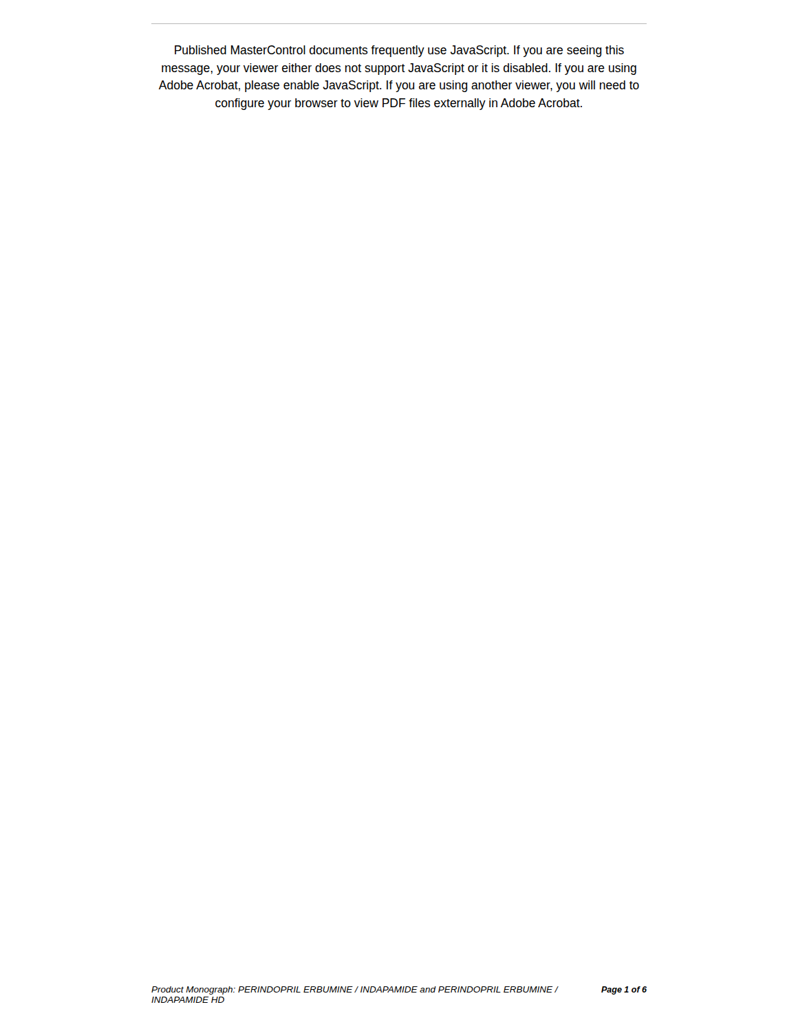Published MasterControl documents frequently use JavaScript. If you are seeing this message, your viewer either does not support JavaScript or it is disabled. If you are using Adobe Acrobat, please enable JavaScript. If you are using another viewer, you will need to configure your browser to view PDF files externally in Adobe Acrobat.
Product Monograph: PERINDOPRIL ERBUMINE / INDAPAMIDE and PERINDOPRIL ERBUMINE / INDAPAMIDE HD Page 1 of 6